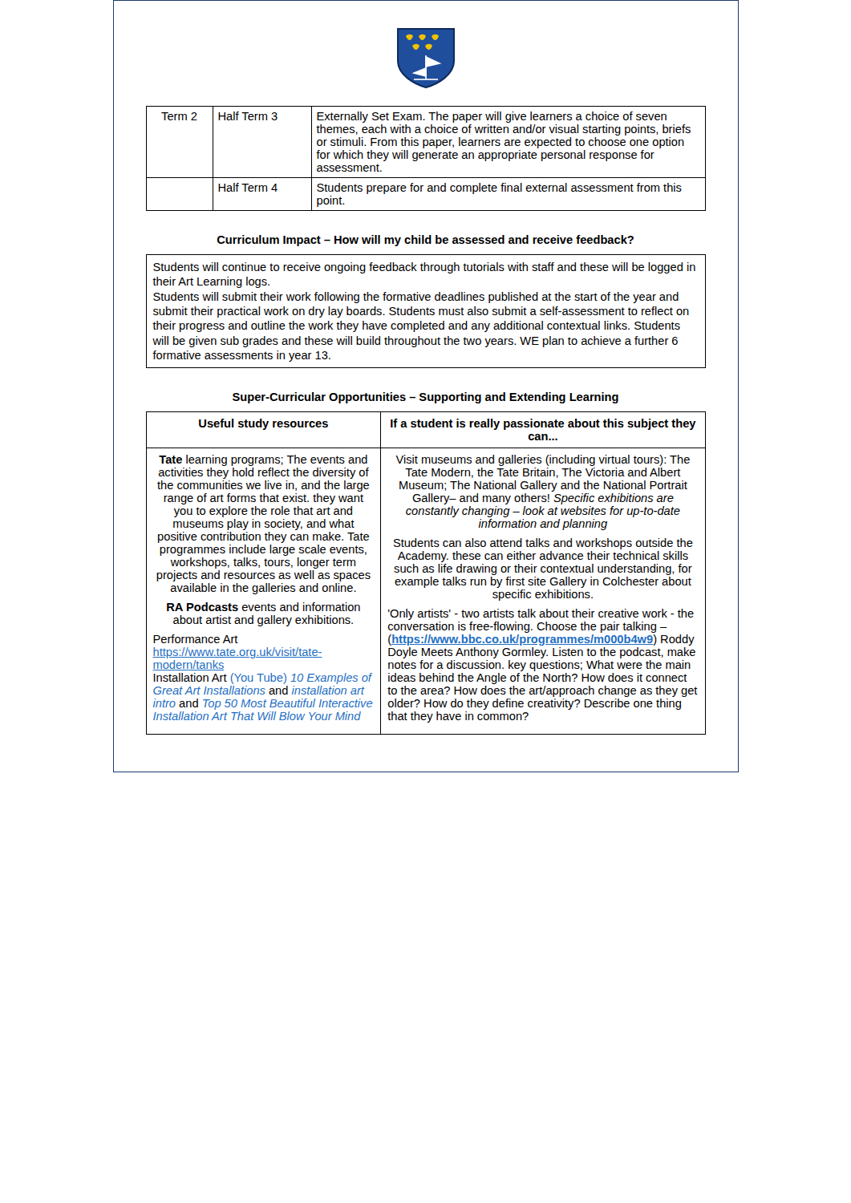| Term 2 | Half Term 3 | Externally Set Exam. The paper will give learners a choice of seven themes, each with a choice of written and/or visual starting points, briefs or stimuli. From this paper, learners are expected to choose one option for which they will generate an appropriate personal response for assessment. |
| | Half Term 4 | Students prepare for and complete final external assessment from this point. |
Curriculum Impact – How will my child be assessed and receive feedback?
Students will continue to receive ongoing feedback through tutorials with staff and these will be logged in their Art Learning logs.
Students will submit their work following the formative deadlines published at the start of the year and submit their practical work on dry lay boards. Students must also submit a self-assessment to reflect on their progress and outline the work they have completed and any additional contextual links. Students will be given sub grades and these will build throughout the two years. WE plan to achieve a further 6 formative assessments in year 13.
Super-Curricular Opportunities – Supporting and Extending Learning
| Useful study resources | If a student is really passionate about this subject they can... |
| --- | --- |
| Tate learning programs; The events and activities they hold reflect the diversity of the communities we live in, and the large range of art forms that exist. they want you to explore the role that art and museums play in society, and what positive contribution they can make. Tate programmes include large scale events, workshops, talks, tours, longer term projects and resources as well as spaces available in the galleries and online. RA Podcasts events and information about artist and gallery exhibitions. Performance Art https://www.tate.org.uk/visit/tate-modern/tanks Installation Art (You Tube) 10 Examples of Great Art Installations and installation art intro and Top 50 Most Beautiful Interactive Installation Art That Will Blow Your Mind | Visit museums and galleries (including virtual tours): The Tate Modern, the Tate Britain, The Victoria and Albert Museum; The National Gallery and the National Portrait Gallery– and many others! Specific exhibitions are constantly changing – look at websites for up-to-date information and planning Students can also attend talks and workshops outside the Academy. these can either advance their technical skills such as life drawing or their contextual understanding, for example talks run by first site Gallery in Colchester about specific exhibitions. 'Only artists' - two artists talk about their creative work - the conversation is free-flowing. Choose the pair talking – ( https://www.bbc.co.uk/programmes/m000b4w9 ) Roddy Doyle Meets Anthony Gormley. Listen to the podcast, make notes for a discussion. key questions; What were the main ideas behind the Angle of the North? How does it connect to the area? How does the art/approach change as they get older? How do they define creativity? Describe one thing that they have in common? |